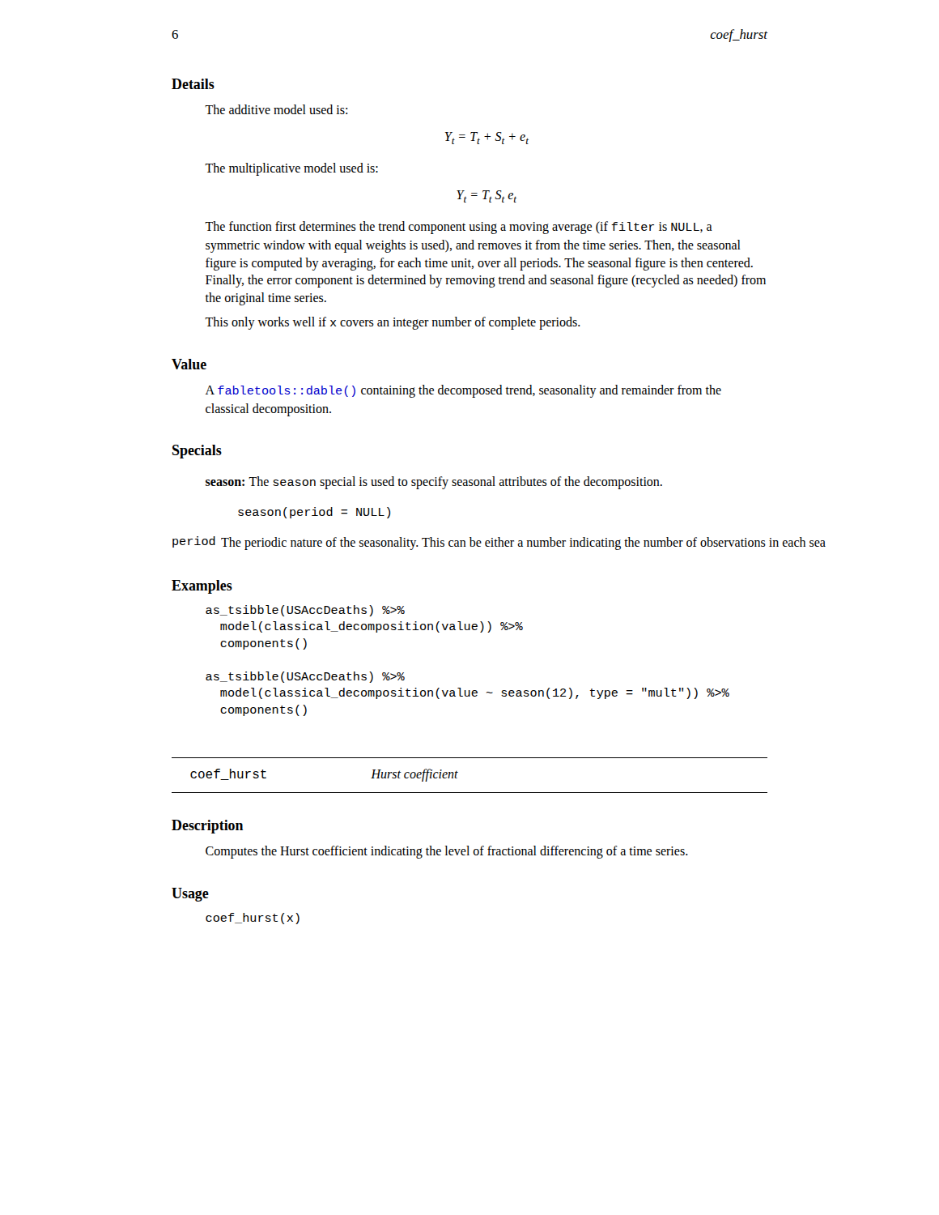6 coef_hurst
Details
The additive model used is:
Yt = Tt + St + et
The multiplicative model used is:
Yt = Tt St et
The function first determines the trend component using a moving average (if filter is NULL, a symmetric window with equal weights is used), and removes it from the time series. Then, the seasonal figure is computed by averaging, for each time unit, over all periods. The seasonal figure is then centered. Finally, the error component is determined by removing trend and seasonal figure (recycled as needed) from the original time series.
This only works well if x covers an integer number of complete periods.
Value
A fabletools::dable() containing the decomposed trend, seasonality and remainder from the classical decomposition.
Specials
season:
The season special is used to specify seasonal attributes of the decomposition.
season(period = NULL)
| period | The periodic nature of the seasonality. This can be either a number indicating the number of observations in each sea |
Examples
as_tsibble(USAccDeaths) %>%
  model(classical_decomposition(value)) %>%
  components()

as_tsibble(USAccDeaths) %>%
  model(classical_decomposition(value ~ season(12), type = "mult")) %>%
  components()
coef_hurst Hurst coefficient
Description
Computes the Hurst coefficient indicating the level of fractional differencing of a time series.
Usage
coef_hurst(x)